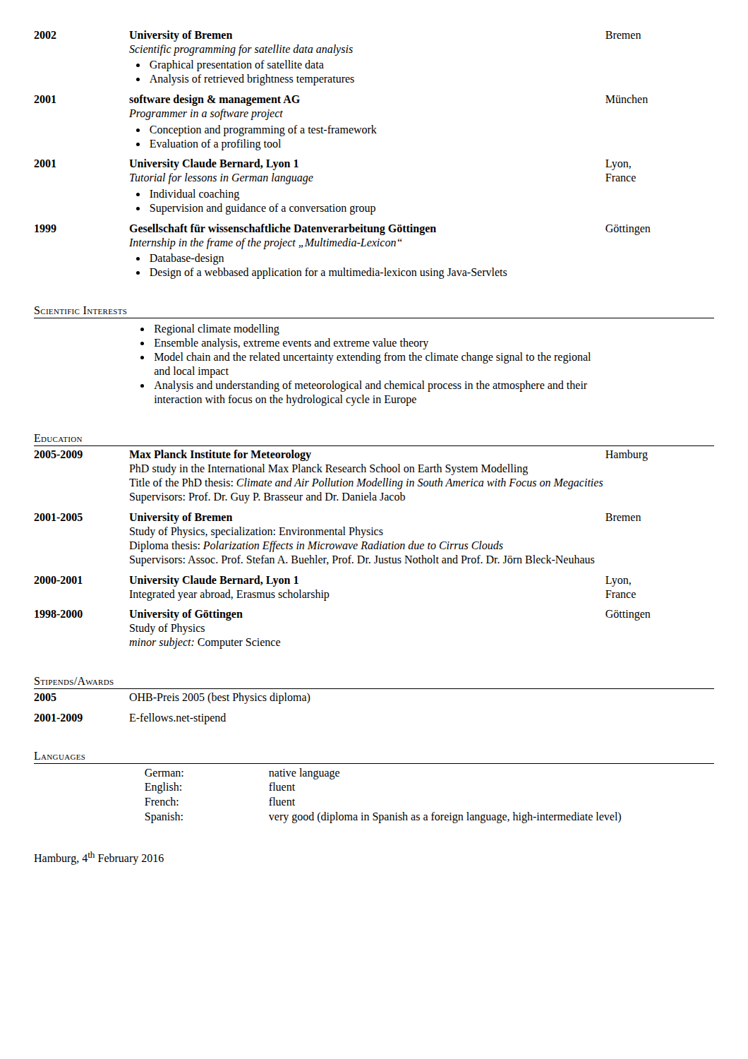| 2002 | University of Bremen Scientific programming for satellite data analysis Graphical presentation of satellite data Analysis of retrieved brightness temperatures | Bremen |
| 2001 | software design & management AG Programmer in a software project Conception and programming of a test-framework Evaluation of a profiling tool | München |
| 2001 | University Claude Bernard, Lyon 1 Tutorial for lessons in German language Individual coaching Supervision and guidance of a conversation group | Lyon, France |
| 1999 | Gesellschaft für wissenschaftliche Datenverarbeitung Göttingen Internship in the frame of the project „Multimedia-Lexicon“ Database-design Design of a webbased application for a multimedia-lexicon using Java-Servlets | Göttingen |
Scientific Interests
| | Regional climate modelling Ensemble analysis, extreme events and extreme value theory Model chain and the related uncertainty extending from the climate change signal to the regional and local impact Analysis and understanding of meteorological and chemical process in the atmosphere and their interaction with focus on the hydrological cycle in Europe | |
Education
| 2005-2009 | Max Planck Institute for Meteorology PhD study in the International Max Planck Research School on Earth System Modelling Title of the PhD thesis: Climate and Air Pollution Modelling in South America with Focus on Megacities Supervisors: Prof. Dr. Guy P. Brasseur and Dr. Daniela Jacob | Hamburg |
| 2001-2005 | University of Bremen Study of Physics, specialization: Environmental Physics Diploma thesis: Polarization Effects in Microwave Radiation due to Cirrus Clouds Supervisors: Assoc. Prof. Stefan A. Buehler, Prof. Dr. Justus Notholt and Prof. Dr. Jörn Bleck-Neuhaus | Bremen |
| 2000-2001 | University Claude Bernard, Lyon 1 Integrated year abroad, Erasmus scholarship | Lyon, France |
| 1998-2000 | University of Göttingen Study of Physics minor subject: Computer Science | Göttingen |
Stipends/Awards
| 2005 | OHB-Preis 2005 (best Physics diploma) | |
| 2001-2009 | E-fellows.net-stipend | |
Languages
| German: | native language |
| English: | fluent |
| French: | fluent |
| Spanish: | very good (diploma in Spanish as a foreign language, high-intermediate level) |
Hamburg, 4th February 2016